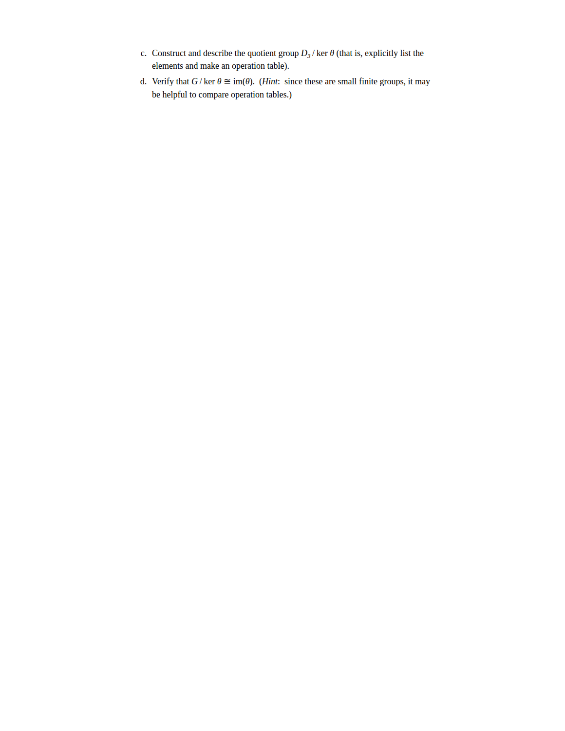Construct and describe the quotient group D3 / ker θ (that is, explicitly list the elements and make an operation table).
Verify that G / ker θ ≅ im(θ). (Hint: since these are small finite groups, it may be helpful to compare operation tables.)